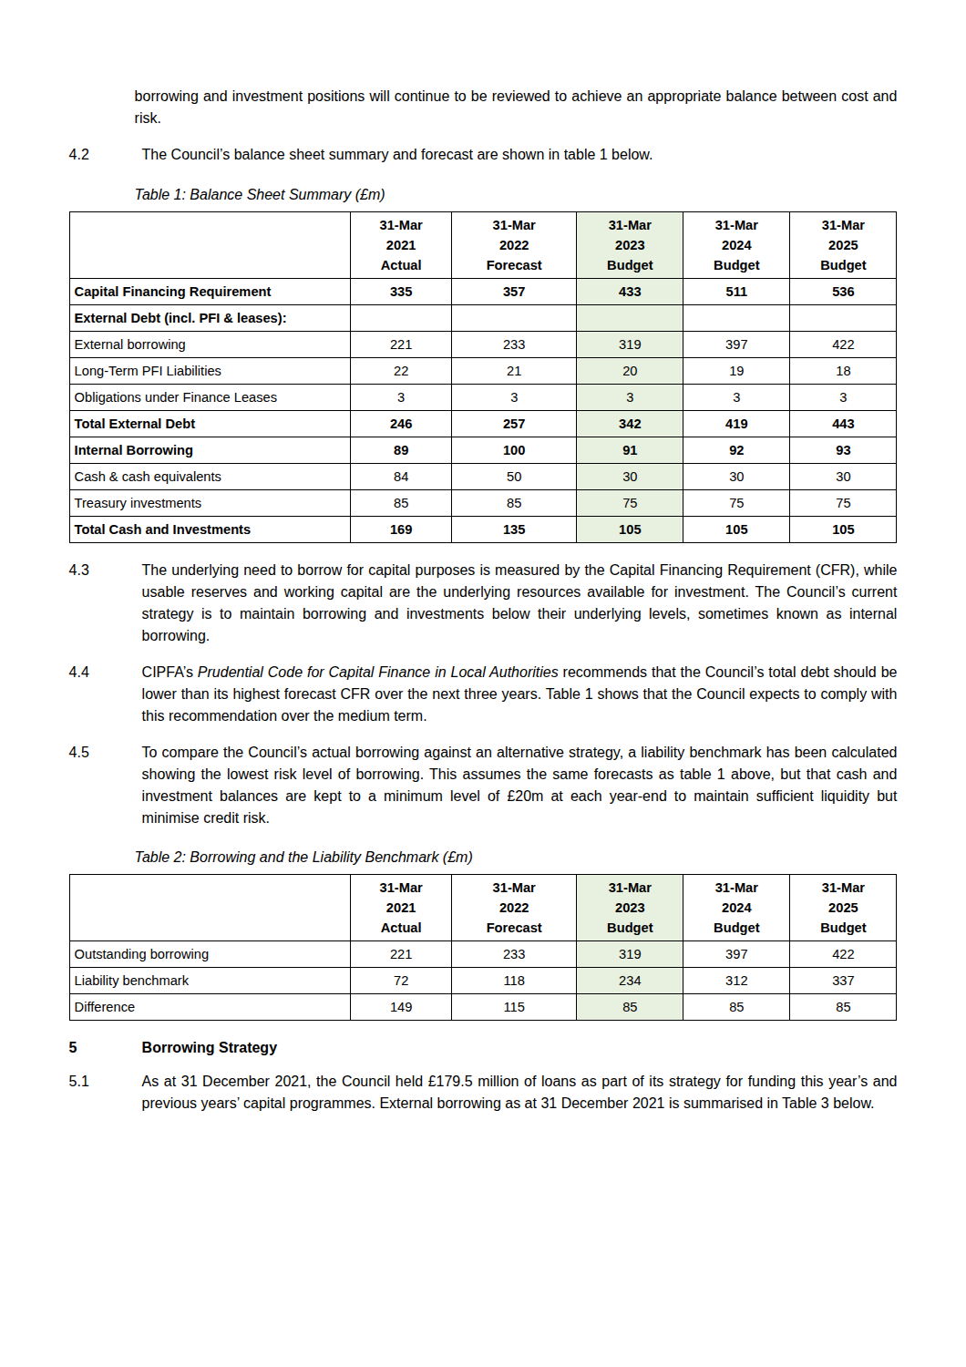borrowing and investment positions will continue to be reviewed to achieve an appropriate balance between cost and risk.
4.2
The Council’s balance sheet summary and forecast are shown in table 1 below.
Table 1: Balance Sheet Summary (£m)
| | 31-Mar 2021 Actual | 31-Mar 2022 Forecast | 31-Mar 2023 Budget | 31-Mar 2024 Budget | 31-Mar 2025 Budget |
| --- | --- | --- | --- | --- | --- |
| Capital Financing Requirement | 335 | 357 | 433 | 511 | 536 |
| External Debt (incl. PFI & leases): | | | | | |
| External borrowing | 221 | 233 | 319 | 397 | 422 |
| Long-Term PFI Liabilities | 22 | 21 | 20 | 19 | 18 |
| Obligations under Finance Leases | 3 | 3 | 3 | 3 | 3 |
| Total External Debt | 246 | 257 | 342 | 419 | 443 |
| Internal Borrowing | 89 | 100 | 91 | 92 | 93 |
| Cash & cash equivalents | 84 | 50 | 30 | 30 | 30 |
| Treasury investments | 85 | 85 | 75 | 75 | 75 |
| Total Cash and Investments | 169 | 135 | 105 | 105 | 105 |
4.3
The underlying need to borrow for capital purposes is measured by the Capital Financing Requirement (CFR), while usable reserves and working capital are the underlying resources available for investment. The Council’s current strategy is to maintain borrowing and investments below their underlying levels, sometimes known as internal borrowing.
4.4
CIPFA’s Prudential Code for Capital Finance in Local Authorities recommends that the Council’s total debt should be lower than its highest forecast CFR over the next three years. Table 1 shows that the Council expects to comply with this recommendation over the medium term.
4.5
To compare the Council’s actual borrowing against an alternative strategy, a liability benchmark has been calculated showing the lowest risk level of borrowing. This assumes the same forecasts as table 1 above, but that cash and investment balances are kept to a minimum level of £20m at each year-end to maintain sufficient liquidity but minimise credit risk.
Table 2: Borrowing and the Liability Benchmark (£m)
| | 31-Mar 2021 Actual | 31-Mar 2022 Forecast | 31-Mar 2023 Budget | 31-Mar 2024 Budget | 31-Mar 2025 Budget |
| --- | --- | --- | --- | --- | --- |
| Outstanding borrowing | 221 | 233 | 319 | 397 | 422 |
| Liability benchmark | 72 | 118 | 234 | 312 | 337 |
| Difference | 149 | 115 | 85 | 85 | 85 |
5
Borrowing Strategy
5.1
As at 31 December 2021, the Council held £179.5 million of loans as part of its strategy for funding this year’s and previous years’ capital programmes. External borrowing as at 31 December 2021 is summarised in Table 3 below.